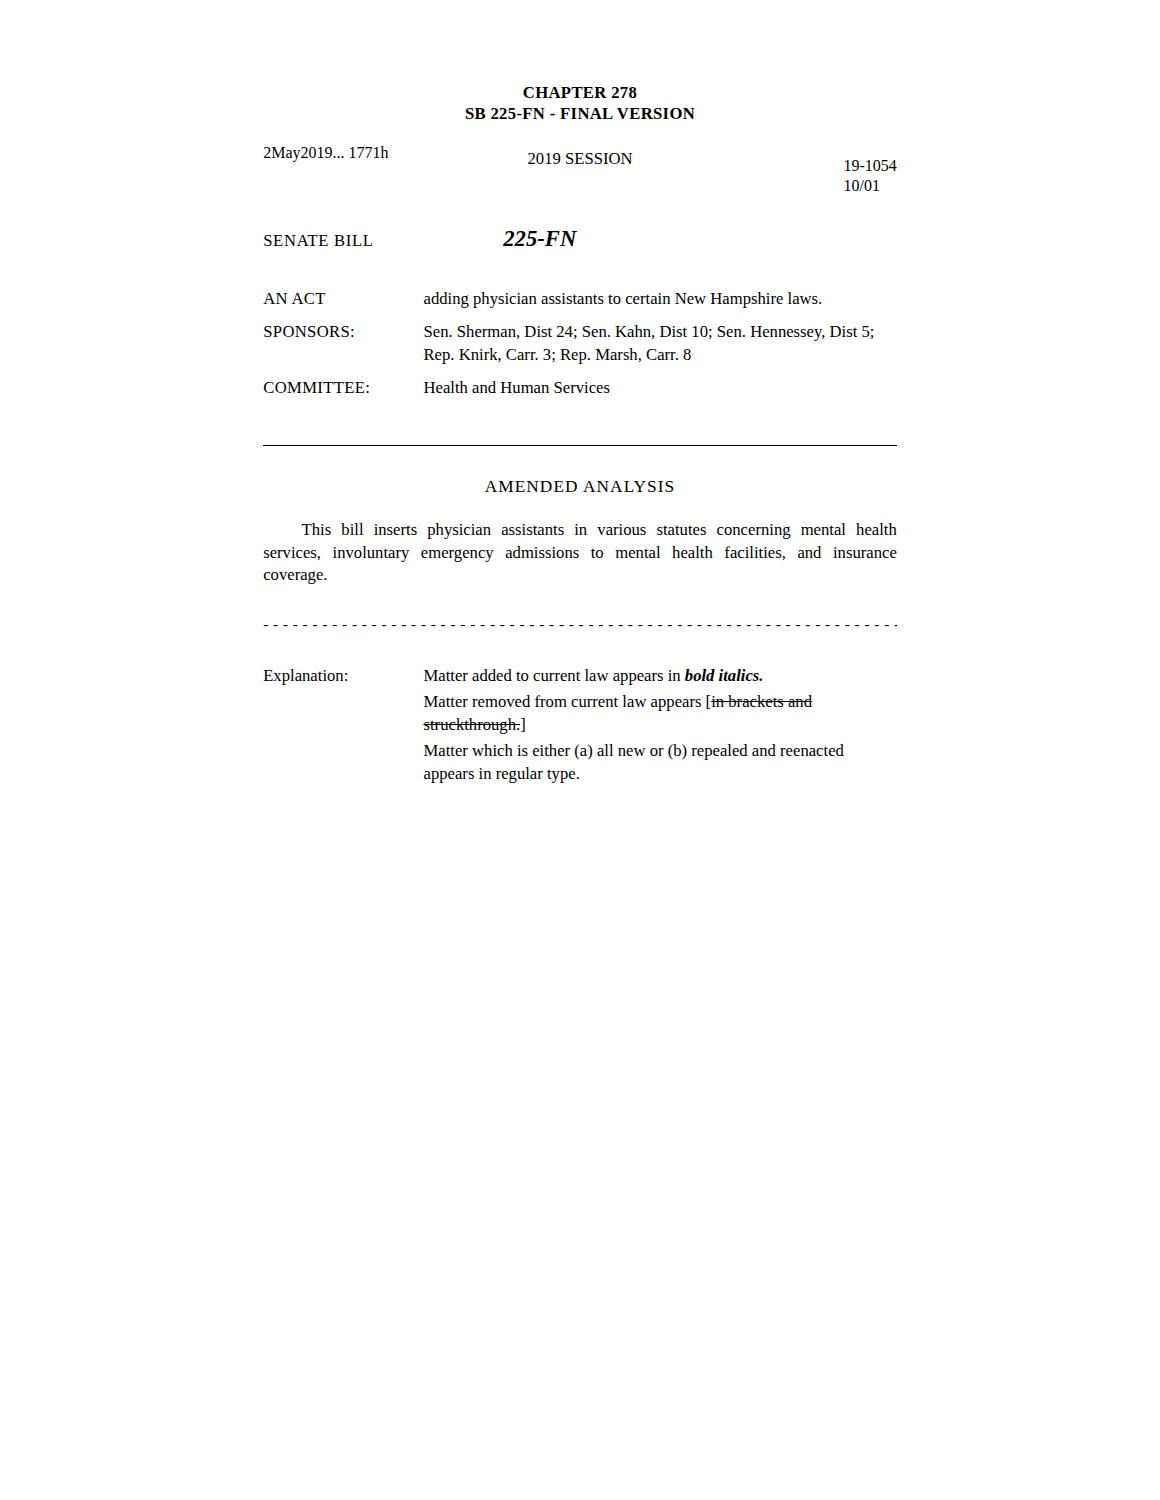CHAPTER 278 SB 225-FN - FINAL VERSION
2May2019... 1771h
2019 SESSION
19-1054 10/01
SENATE BILL 225-FN
| AN ACT | adding physician assistants to certain New Hampshire laws. |
| SPONSORS: | Sen. Sherman, Dist 24; Sen. Kahn, Dist 10; Sen. Hennessey, Dist 5; Rep. Knirk, Carr. 3; Rep. Marsh, Carr. 8 |
| COMMITTEE: | Health and Human Services |
AMENDED ANALYSIS
This bill inserts physician assistants in various statutes concerning mental health services, involuntary emergency admissions to mental health facilities, and insurance coverage.
- - - - - - - - - - - - - - - - - - - - - - - - - - - - - - - - - - - - - - - - - - - - - - - - - - - - - - - - - - - - - - - - - - - - - - -
| Explanation: | Matter added to current law appears in bold italics. |
| | Matter removed from current law appears [ in brackets and struckthrough. ] |
| | Matter which is either (a) all new or (b) repealed and reenacted appears in regular type. |